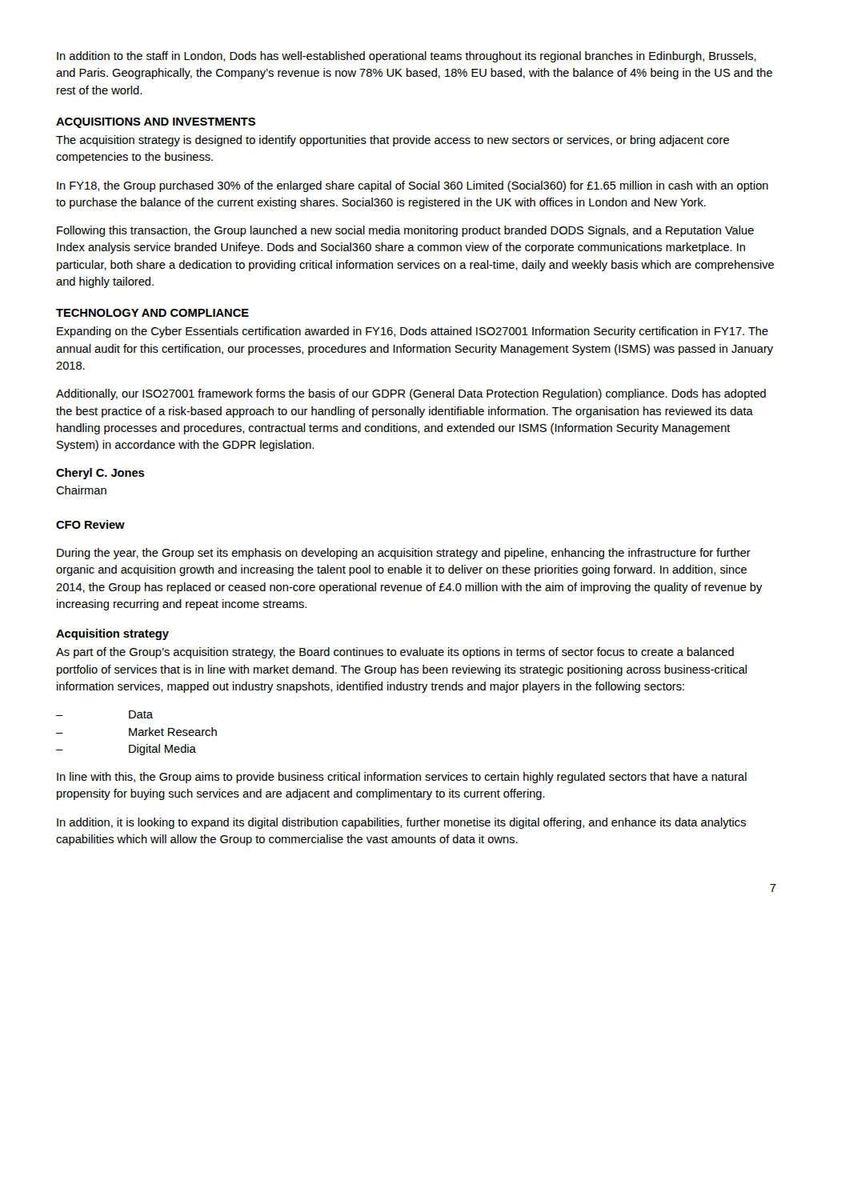In addition to the staff in London, Dods has well-established operational teams throughout its regional branches in Edinburgh, Brussels, and Paris. Geographically, the Company’s revenue is now 78% UK based, 18% EU based, with the balance of 4% being in the US and the rest of the world.
Acquisitions and Investments
The acquisition strategy is designed to identify opportunities that provide access to new sectors or services, or bring adjacent core competencies to the business.
In FY18, the Group purchased 30% of the enlarged share capital of Social 360 Limited (Social360) for £1.65 million in cash with an option to purchase the balance of the current existing shares. Social360 is registered in the UK with offices in London and New York.
Following this transaction, the Group launched a new social media monitoring product branded DODS Signals, and a Reputation Value Index analysis service branded Unifeye. Dods and Social360 share a common view of the corporate communications marketplace. In particular, both share a dedication to providing critical information services on a real-time, daily and weekly basis which are comprehensive and highly tailored.
Technology and Compliance
Expanding on the Cyber Essentials certification awarded in FY16, Dods attained ISO27001 Information Security certification in FY17. The annual audit for this certification, our processes, procedures and Information Security Management System (ISMS) was passed in January 2018.
Additionally, our ISO27001 framework forms the basis of our GDPR (General Data Protection Regulation) compliance. Dods has adopted the best practice of a risk-based approach to our handling of personally identifiable information. The organisation has reviewed its data handling processes and procedures, contractual terms and conditions, and extended our ISMS (Information Security Management System) in accordance with the GDPR legislation.
Cheryl C. Jones
Chairman
CFO Review
During the year, the Group set its emphasis on developing an acquisition strategy and pipeline, enhancing the infrastructure for further organic and acquisition growth and increasing the talent pool to enable it to deliver on these priorities going forward. In addition, since 2014, the Group has replaced or ceased non-core operational revenue of £4.0 million with the aim of improving the quality of revenue by increasing recurring and repeat income streams.
Acquisition strategy
As part of the Group’s acquisition strategy, the Board continues to evaluate its options in terms of sector focus to create a balanced portfolio of services that is in line with market demand. The Group has been reviewing its strategic positioning across business-critical information services, mapped out industry snapshots, identified industry trends and major players in the following sectors:
Data
Market Research
Digital Media
In line with this, the Group aims to provide business critical information services to certain highly regulated sectors that have a natural propensity for buying such services and are adjacent and complimentary to its current offering.
In addition, it is looking to expand its digital distribution capabilities, further monetise its digital offering, and enhance its data analytics capabilities which will allow the Group to commercialise the vast amounts of data it owns.
7